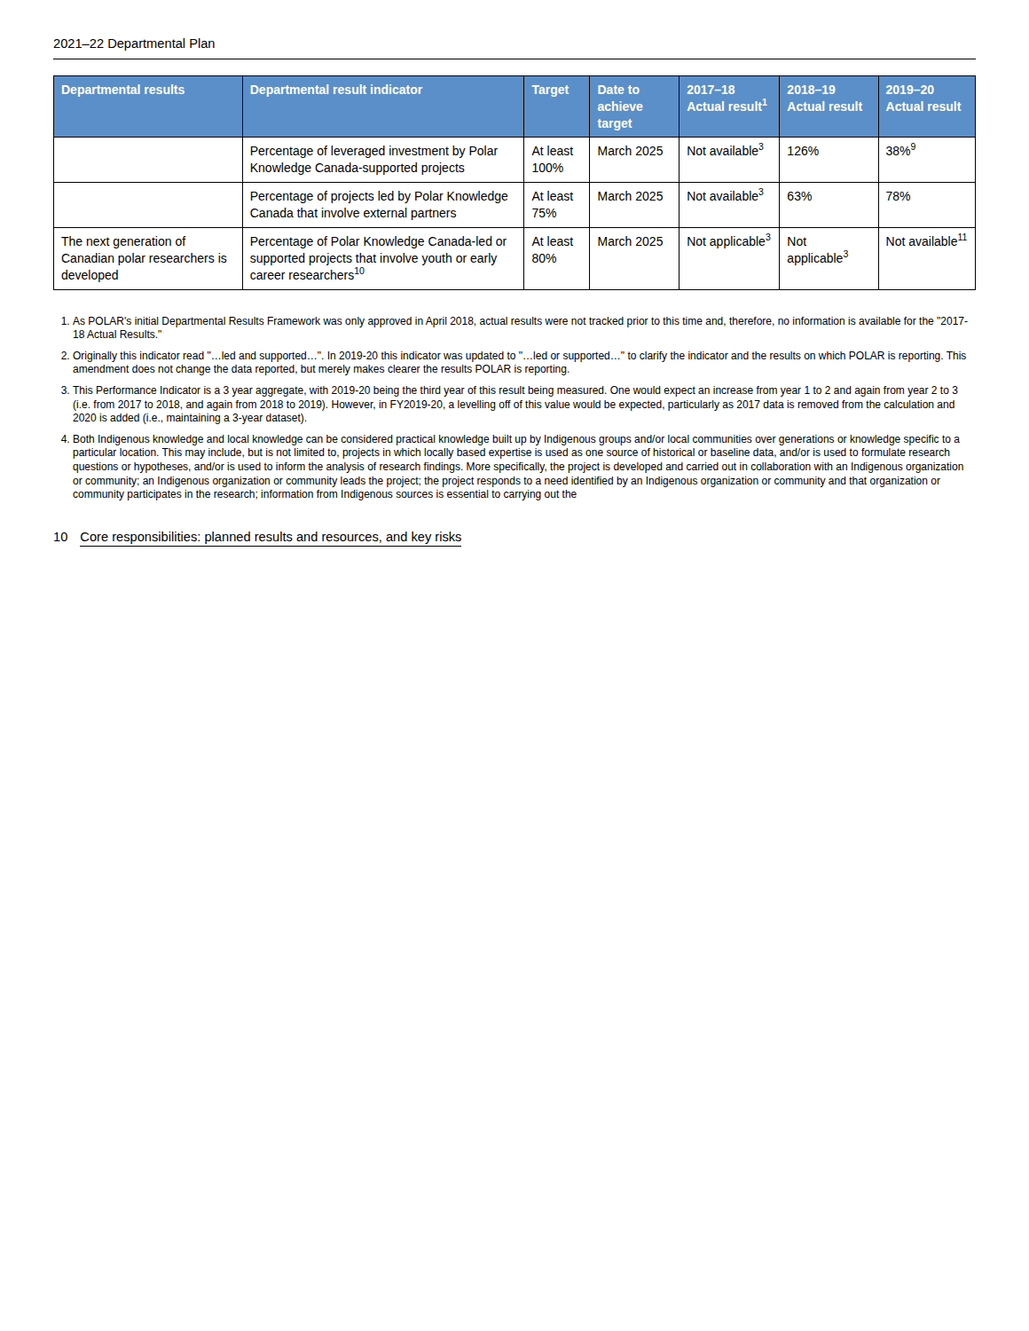2021–22 Departmental Plan
| Departmental results | Departmental result indicator | Target | Date to achieve target | 2017–18 Actual result 1 | 2018–19 Actual result | 2019–20 Actual result |
| --- | --- | --- | --- | --- | --- | --- |
| | Percentage of leveraged investment by Polar Knowledge Canada-supported projects | At least 100% | March 2025 | Not available 3 | 126% | 38% 9 |
| | Percentage of projects led by Polar Knowledge Canada that involve external partners | At least 75% | March 2025 | Not available 3 | 63% | 78% |
| The next generation of Canadian polar researchers is developed | Percentage of Polar Knowledge Canada-led or supported projects that involve youth or early career researchers 10 | At least 80% | March 2025 | Not applicable 3 | Not applicable 3 | Not available 11 |
As POLAR's initial Departmental Results Framework was only approved in April 2018, actual results were not tracked prior to this time and, therefore, no information is available for the "2017-18 Actual Results."
Originally this indicator read "…led and supported…". In 2019-20 this indicator was updated to "…led or supported…" to clarify the indicator and the results on which POLAR is reporting. This amendment does not change the data reported, but merely makes clearer the results POLAR is reporting.
This Performance Indicator is a 3 year aggregate, with 2019-20 being the third year of this result being measured. One would expect an increase from year 1 to 2 and again from year 2 to 3 (i.e. from 2017 to 2018, and again from 2018 to 2019). However, in FY2019-20, a levelling off of this value would be expected, particularly as 2017 data is removed from the calculation and 2020 is added (i.e., maintaining a 3-year dataset).
Both Indigenous knowledge and local knowledge can be considered practical knowledge built up by Indigenous groups and/or local communities over generations or knowledge specific to a particular location. This may include, but is not limited to, projects in which locally based expertise is used as one source of historical or baseline data, and/or is used to formulate research questions or hypotheses, and/or is used to inform the analysis of research findings. More specifically, the project is developed and carried out in collaboration with an Indigenous organization or community; an Indigenous organization or community leads the project; the project responds to a need identified by an Indigenous organization or community and that organization or community participates in the research; information from Indigenous sources is essential to carrying out the
10 Core responsibilities: planned results and resources, and key risks